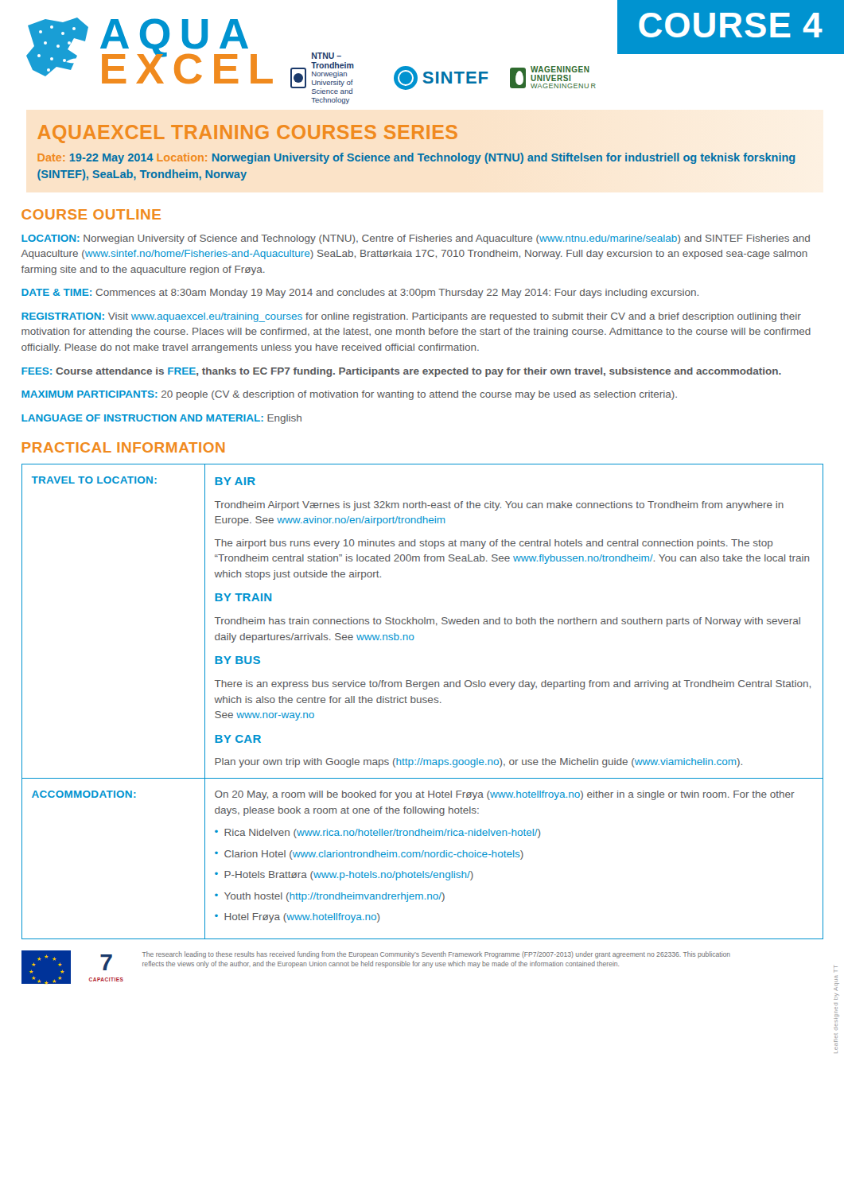AQUA EXCEL
NTNU – Trondheim Norwegian University of
Science and Technology
SINTEF
WAGENINGEN UNIVERSI WAGENINGENUR
COURSE 4
AQUAEXCEL TRAINING COURSES SERIES
Date: 19-22 May 2014 Location: Norwegian University of Science and Technology (NTNU) and Stiftelsen for industriell og teknisk forskning (SINTEF), SeaLab, Trondheim, Norway
COURSE OUTLINE
LOCATION: Norwegian University of Science and Technology (NTNU), Centre of Fisheries and Aquaculture (www.ntnu.edu/marine/sealab) and SINTEF Fisheries and Aquaculture (www.sintef.no/home/Fisheries-and-Aquaculture) SeaLab, Brattørkaia 17C, 7010 Trondheim, Norway. Full day excursion to an exposed sea-cage salmon farming site and to the aquaculture region of Frøya.
DATE & TIME: Commences at 8:30am Monday 19 May 2014 and concludes at 3:00pm Thursday 22 May 2014: Four days including excursion.
REGISTRATION: Visit www.aquaexcel.eu/training_courses for online registration. Participants are requested to submit their CV and a brief description outlining their motivation for attending the course. Places will be confirmed, at the latest, one month before the start of the training course. Admittance to the course will be confirmed officially. Please do not make travel arrangements unless you have received official confirmation.
FEES: Course attendance is FREE, thanks to EC FP7 funding. Participants are expected to pay for their own travel, subsistence and accommodation.
MAXIMUM PARTICIPANTS: 20 people (CV & description of motivation for wanting to attend the course may be used as selection criteria).
LANGUAGE OF INSTRUCTION AND MATERIAL: English
PRACTICAL INFORMATION
| TRAVEL TO LOCATION: | BY AIR Trondheim Airport Værnes is just 32km north-east of the city. You can make connections to Trondheim from anywhere in Europe. See www.avinor.no/en/airport/trondheim The airport bus runs every 10 minutes and stops at many of the central hotels and central connection points. The stop “Trondheim central station” is located 200m from SeaLab. See www.flybussen.no/trondheim/ . You can also take the local train which stops just outside the airport. BY TRAIN Trondheim has train connections to Stockholm, Sweden and to both the northern and southern parts of Norway with several daily departures/arrivals. See www.nsb.no BY BUS There is an express bus service to/from Bergen and Oslo every day, departing from and arriving at Trondheim Central Station, which is also the centre for all the district buses. See www.nor-way.no BY CAR Plan your own trip with Google maps ( http://maps.google.no ), or use the Michelin guide ( www.viamichelin.com ). |
| ACCOMMODATION: | On 20 May, a room will be booked for you at Hotel Frøya ( www.hotellfroya.no ) either in a single or twin room. For the other days, please book a room at one of the following hotels: Rica Nidelven ( www.rica.no/hoteller/trondheim/rica-nidelven-hotel/ ) Clarion Hotel ( www.clariontrondheim.com/nordic-choice-hotels ) P-Hotels Brattøra ( www.p-hotels.no/photels/english/ ) Youth hostel ( http://trondheimvandrerhjem.no/ ) Hotel Frøya ( www.hotellfroya.no ) |
★ ★ ★ ★ ★ ★ ★ ★ ★ ★ ★ ★
7
CAPACITIES
The research leading to these results has received funding from the European Community’s Seventh Framework Programme (FP7/2007-2013) under grant agreement no 262336. This publication reflects the views only of the author, and the European Union cannot be held responsible for any use which may be made of the information contained therein.
Leaflet designed by Aqua TT